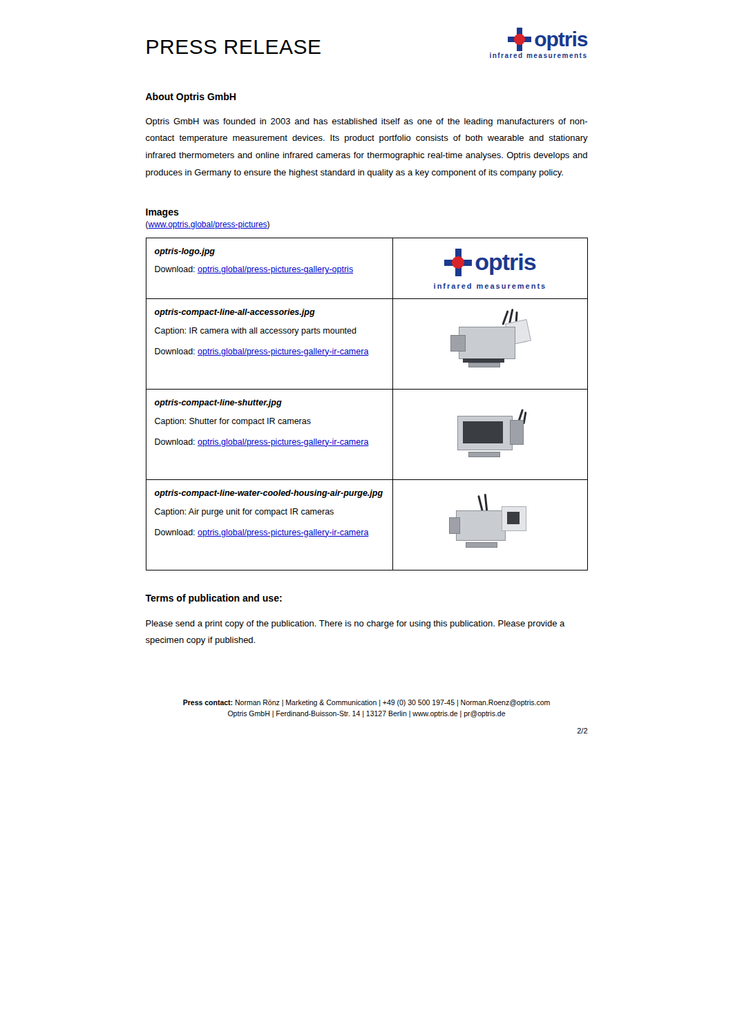PRESS RELEASE
optris
infrared measurements
About Optris GmbH
Optris GmbH was founded in 2003 and has established itself as one of the leading manufacturers of non-contact temperature measurement devices. Its product portfolio consists of both wearable and stationary infrared thermometers and online infrared cameras for thermographic real-time analyses. Optris develops and produces in Germany to ensure the highest standard in quality as a key component of its company policy.
Images
(www.optris.global/press-pictures)
| optris-logo.jpg Download: optris.global/press-pictures-gallery-optris | optris infrared measurements |
| optris-compact-line-all-accessories.jpg Caption: IR camera with all accessory parts mounted Download: optris.global/press-pictures-gallery-ir-camera | |
| optris-compact-line-shutter.jpg Caption: Shutter for compact IR cameras Download: optris.global/press-pictures-gallery-ir-camera | |
| optris-compact-line-water-cooled-housing-air-purge.jpg Caption: Air purge unit for compact IR cameras Download: optris.global/press-pictures-gallery-ir-camera | |
Terms of publication and use:
Please send a print copy of the publication. There is no charge for using this publication. Please provide a specimen copy if published.
Press contact: Norman Rönz | Marketing & Communication | +49 (0) 30 500 197-45 | Norman.Roenz@optris.com
Optris GmbH | Ferdinand-Buisson-Str. 14 | 13127 Berlin | www.optris.de | pr@optris.de
2/2